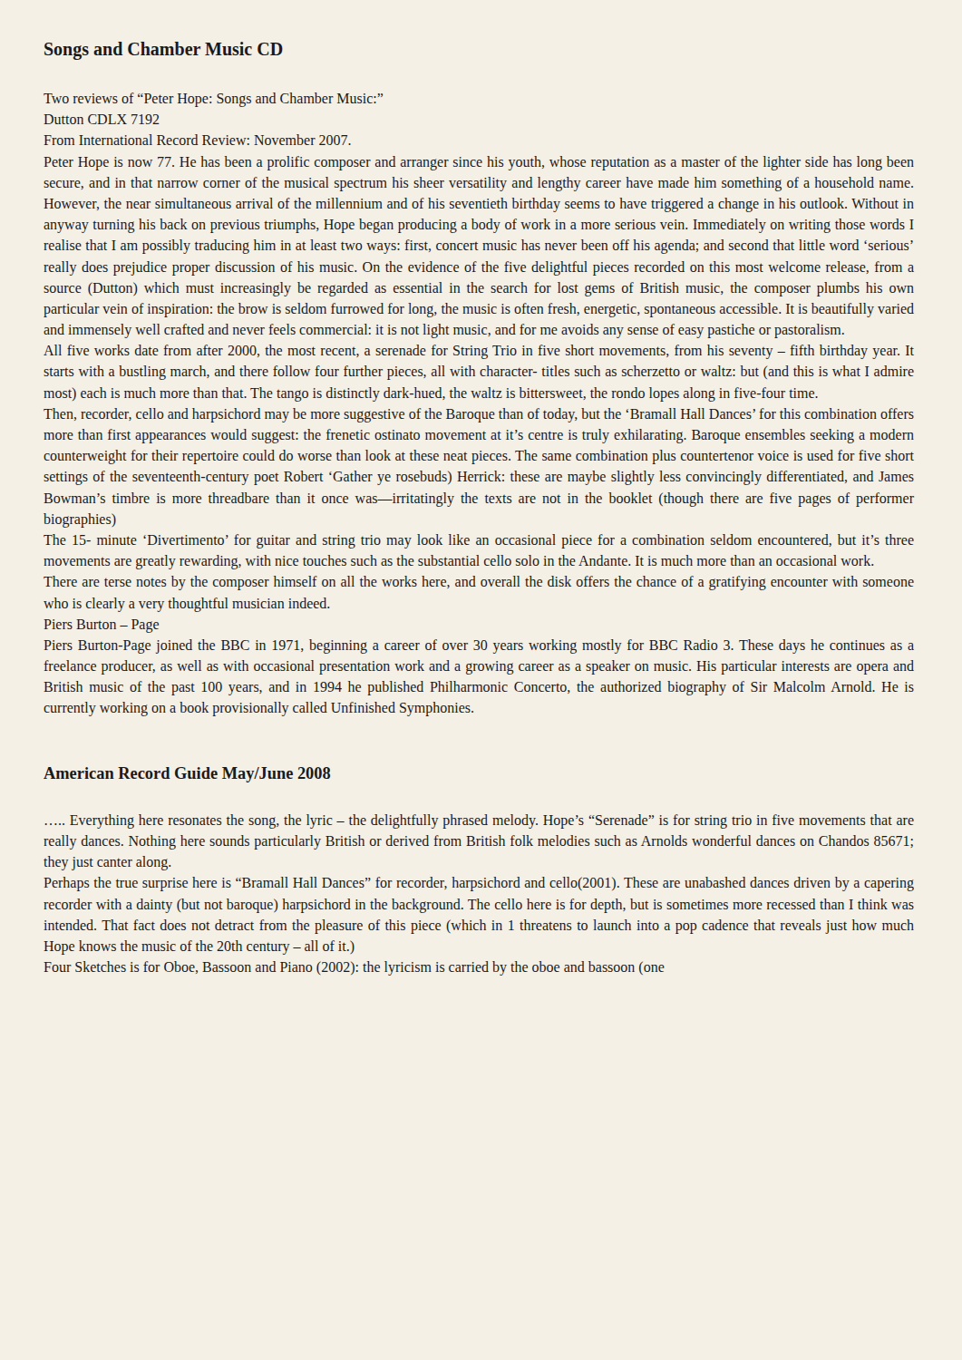Songs and Chamber Music CD
Two reviews of “Peter Hope: Songs and Chamber Music:”
Dutton CDLX 7192
From International Record Review: November 2007.
Peter Hope is now 77. He has been a prolific composer and arranger since his youth, whose reputation as a master of the lighter side has long been secure, and in that narrow corner of the musical spectrum his sheer versatility and lengthy career have made him something of a household name. However, the near simultaneous arrival of the millennium and of his seventieth birthday seems to have triggered a change in his outlook. Without in anyway turning his back on previous triumphs, Hope began producing a body of work in a more serious vein. Immediately on writing those words I realise that I am possibly traducing him in at least two ways: first, concert music has never been off his agenda; and second that little word ‘serious’ really does prejudice proper discussion of his music. On the evidence of the five delightful pieces recorded on this most welcome release, from a source (Dutton) which must increasingly be regarded as essential in the search for lost gems of British music, the composer plumbs his own particular vein of inspiration: the brow is seldom furrowed for long, the music is often fresh, energetic, spontaneous accessible. It is beautifully varied and immensely well crafted and never feels commercial: it is not light music, and for me avoids any sense of easy pastiche or pastoralism.
All five works date from after 2000, the most recent, a serenade for String Trio in five short movements, from his seventy – fifth birthday year. It starts with a bustling march, and there follow four further pieces, all with character- titles such as scherzetto or waltz: but (and this is what I admire most) each is much more than that. The tango is distinctly dark-hued, the waltz is bittersweet, the rondo lopes along in five-four time.
Then, recorder, cello and harpsichord may be more suggestive of the Baroque than of today, but the ‘Bramall Hall Dances’ for this combination offers more than first appearances would suggest: the frenetic ostinato movement at it’s centre is truly exhilarating. Baroque ensembles seeking a modern counterweight for their repertoire could do worse than look at these neat pieces. The same combination plus countertenor voice is used for five short settings of the seventeenth-century poet Robert ‘Gather ye rosebuds) Herrick: these are maybe slightly less convincingly differentiated, and James Bowman’s timbre is more threadbare than it once was—irritatingly the texts are not in the booklet (though there are five pages of performer biographies)
The 15- minute ‘Divertimento’ for guitar and string trio may look like an occasional piece for a combination seldom encountered, but it’s three movements are greatly rewarding, with nice touches such as the substantial cello solo in the Andante. It is much more than an occasional work.
There are terse notes by the composer himself on all the works here, and overall the disk offers the chance of a gratifying encounter with someone who is clearly a very thoughtful musician indeed.
Piers Burton – Page
Piers Burton-Page joined the BBC in 1971, beginning a career of over 30 years working mostly for BBC Radio 3. These days he continues as a freelance producer, as well as with occasional presentation work and a growing career as a speaker on music. His particular interests are opera and British music of the past 100 years, and in 1994 he published Philharmonic Concerto, the authorized biography of Sir Malcolm Arnold. He is currently working on a book provisionally called Unfinished Symphonies.
American Record Guide May/June 2008
….. Everything here resonates the song, the lyric – the delightfully phrased melody. Hope’s “Serenade” is for string trio in five movements that are really dances. Nothing here sounds particularly British or derived from British folk melodies such as Arnolds wonderful dances on Chandos 85671; they just canter along.
Perhaps the true surprise here is “Bramall Hall Dances” for recorder, harpsichord and cello(2001). These are unabashed dances driven by a capering recorder with a dainty (but not baroque) harpsichord in the background. The cello here is for depth, but is sometimes more recessed than I think was intended. That fact does not detract from the pleasure of this piece (which in 1 threatens to launch into a pop cadence that reveals just how much Hope knows the music of the 20th century – all of it.)
Four Sketches is for Oboe, Bassoon and Piano (2002): the lyricism is carried by the oboe and bassoon (one